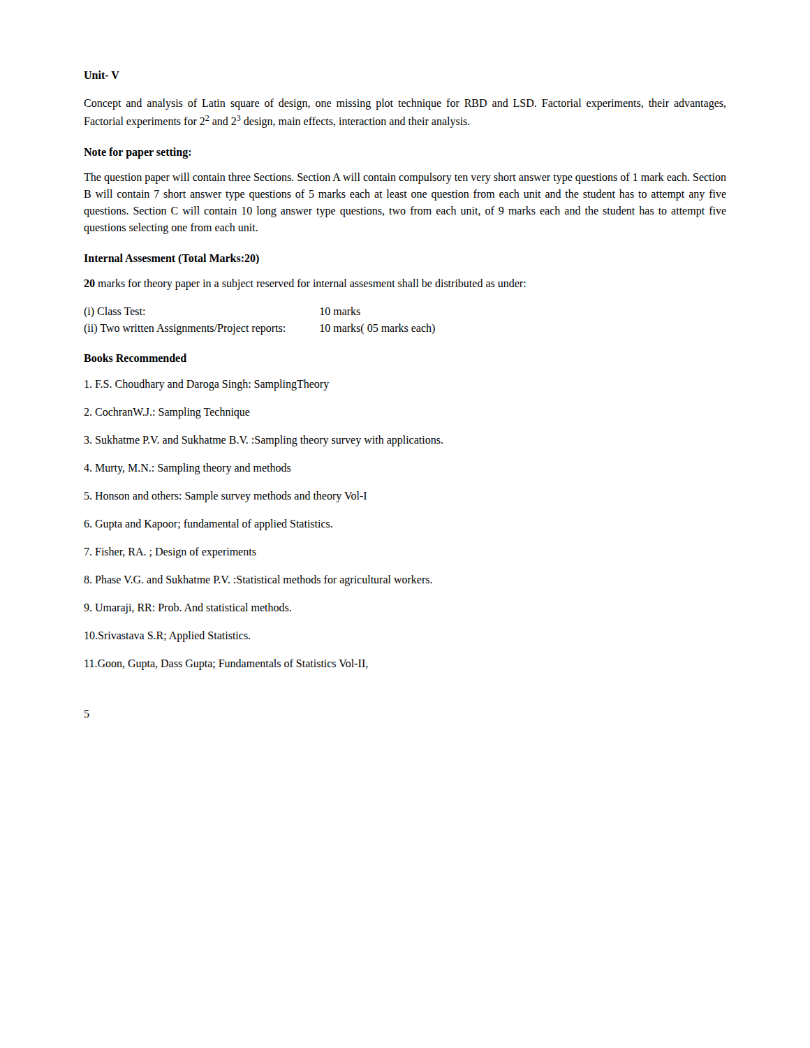Unit- V
Concept and analysis of Latin square of design, one missing plot technique for RBD and LSD. Factorial experiments, their advantages, Factorial experiments for 22 and 23 design, main effects, interaction and their analysis.
Note for paper setting:
The question paper will contain three Sections. Section A will contain compulsory ten very short answer type questions of 1 mark each. Section B will contain 7 short answer type questions of 5 marks each at least one question from each unit and the student has to attempt any five questions. Section C will contain 10 long answer type questions, two from each unit, of 9 marks each and the student has to attempt five questions selecting one from each unit.
Internal Assesment (Total Marks:20)
20 marks for theory paper in a subject reserved for internal assesment shall be distributed as under:
| (i) Class Test: | 10 marks |
| (ii) Two written Assignments/Project reports: | 10 marks( 05 marks each) |
Books Recommended
1. F.S. Choudhary and Daroga Singh: SamplingTheory
2. CochranW.J.: Sampling Technique
3. Sukhatme P.V. and Sukhatme B.V. :Sampling theory survey with applications.
4. Murty, M.N.: Sampling theory and methods
5. Honson and others: Sample survey methods and theory Vol-I
6. Gupta and Kapoor; fundamental of applied Statistics.
7. Fisher, RA. ; Design of experiments
8. Phase V.G. and Sukhatme P.V. :Statistical methods for agricultural workers.
9. Umaraji, RR: Prob. And statistical methods.
10.Srivastava S.R; Applied Statistics.
11.Goon, Gupta, Dass Gupta; Fundamentals of Statistics Vol-II,
5